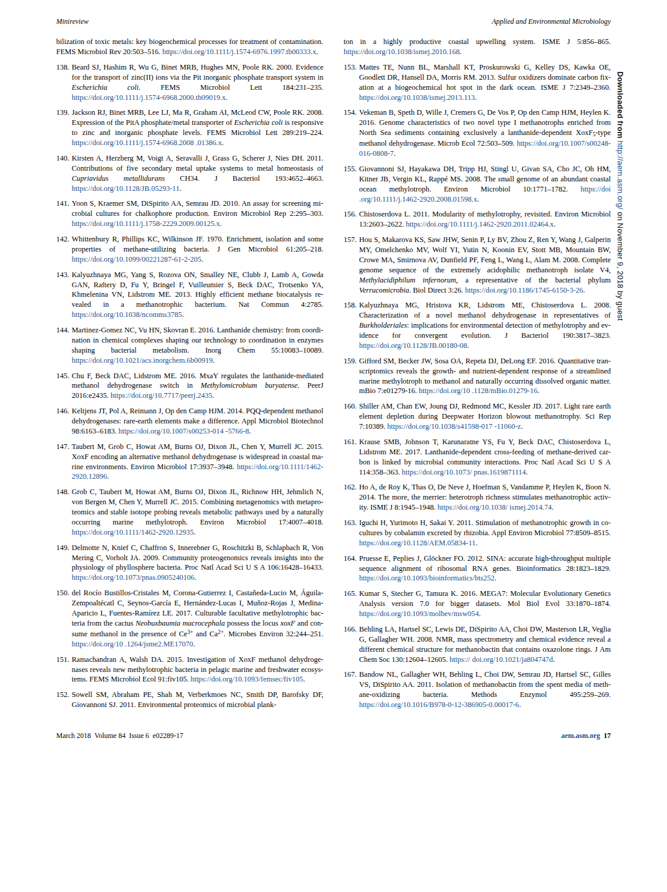Minireview
Applied and Environmental Microbiology
Downloaded from http://aem.asm.org/ on November 9, 2018 by guest
bilization of toxic metals: key biogeochemical processes for treatment of contamination. FEMS Microbiol Rev 20:503–516. https://doi.org/10.1111/j.1574-6976.1997.tb00333.x.
138. Beard SJ, Hashim R, Wu G, Binet MRB, Hughes MN, Poole RK. 2000. Evidence for the transport of zinc(II) ions via the Pit inorganic phosphate transport system in Escherichia coli. FEMS Microbiol Lett 184:231–235. https://doi.org/10.1111/j.1574-6968.2000.tb09019.x.
139. Jackson RJ, Binet MRB, Lee LJ, Ma R, Graham AI, McLeod CW, Poole RK. 2008. Expression of the PitA phosphate/metal transporter of Escherichia coli is responsive to zinc and inorganic phosphate levels. FEMS Microbiol Lett 289:219–224. https://doi.org/10.1111/j.1574-6968.2008 .01386.x.
140. Kirsten A, Herzberg M, Voigt A, Seravalli J, Grass G, Scherer J, Nies DH. 2011. Contributions of five secondary metal uptake systems to metal homeostasis of Cupriavidus metallidurans CH34. J Bacteriol 193:4652–4663. https://doi.org/10.1128/JB.05293-11.
141. Yoon S, Kraemer SM, DiSpirito AA, Semrau JD. 2010. An assay for screening microbial cultures for chalkophore production. Environ Microbiol Rep 2:295–303. https://doi.org/10.1111/j.1758-2229.2009.00125.x.
142. Whittenbury R, Phillips KC, Wilkinson JF. 1970. Enrichment, isolation and some properties of methane-utilizing bacteria. J Gen Microbiol 61:205–218. https://doi.org/10.1099/00221287-61-2-205.
143. Kalyuzhnaya MG, Yang S, Rozova ON, Smalley NE, Clubb J, Lamb A, Gowda GAN, Raftery D, Fu Y, Bringel F, Vuilleumier S, Beck DAC, Trotsenko YA, Khmelenina VN, Lidstrom ME. 2013. Highly efficient methane biocatalysis revealed in a methanotrophic bacterium. Nat Commun 4:2785. https://doi.org/10.1038/ncomms3785.
144. Martinez-Gomez NC, Vu HN, Skovran E. 2016. Lanthanide chemistry: from coordination in chemical complexes shaping our technology to coordination in enzymes shaping bacterial metabolism. Inorg Chem 55:10083–10089. https://doi.org/10.1021/acs.inorgchem.6b00919.
145. Chu F, Beck DAC, Lidstrom ME. 2016. MxaY regulates the lanthanide-mediated methanol dehydrogenase switch in Methylomicrobium buryatense. PeerJ 2016:e2435. https://doi.org/10.7717/peerj.2435.
146. Keltjens JT, Pol A, Reimann J, Op den Camp HJM. 2014. PQQ-dependent methanol dehydrogenases: rare-earth elements make a difference. Appl Microbiol Biotechnol 98:6163–6183. https://doi.org/10.1007/s00253-014 -5766-8.
147. Taubert M, Grob C, Howat AM, Burns OJ, Dixon JL, Chen Y, Murrell JC. 2015. XoxF encoding an alternative methanol dehydrogenase is widespread in coastal marine environments. Environ Microbiol 17:3937–3948. https://doi.org/10.1111/1462-2920.12896.
148. Grob C, Taubert M, Howat AM, Burns OJ, Dixon JL, Richnow HH, Jehmlich N, von Bergen M, Chen Y, Murrell JC. 2015. Combining metagenomics with metaproteomics and stable isotope probing reveals metabolic pathways used by a naturally occurring marine methylotroph. Environ Microbiol 17:4007–4018. https://doi.org/10.1111/1462-2920.12935.
149. Delmotte N, Knief C, Chaffron S, Innerebner G, Roschitzki B, Schlapbach R, Von Mering C, Vorholt JA. 2009. Community proteogenomics reveals insights into the physiology of phyllosphere bacteria. Proc Natl Acad Sci U S A 106:16428–16433. https://doi.org/10.1073/pnas.0905240106.
150. del Rocío Bustillos-Cristales M, Corona-Gutierrez I, Castañeda-Lucio M, Águila-Zempoaltécatl C, Seynos-García E, Hernández-Lucas I, Muñoz-Rojas J, Medina-Aparicio L, Fuentes-Ramírez LE. 2017. Culturable facultative methylotrophic bacteria from the cactus Neobuxbaumia macrocephala possess the locus xoxF and consume methanol in the presence of Ce3+ and Ca2+. Microbes Environ 32:244–251. https://doi.org/10 .1264/jsme2.ME17070.
151. Ramachandran A, Walsh DA. 2015. Investigation of XoxF methanol dehydrogenases reveals new methylotrophic bacteria in pelagic marine and freshwater ecosystems. FEMS Microbiol Ecol 91:fiv105. https://doi.org/10.1093/femsec/fiv105.
152. Sowell SM, Abraham PE, Shah M, Verberkmoes NC, Smith DP, Barofsky DF, Giovannoni SJ. 2011. Environmental proteomics of microbial plank-
ton in a highly productive coastal upwelling system. ISME J 5:856–865. https://doi.org/10.1038/ismej.2010.168.
153. Mattes TE, Nunn BL, Marshall KT, Proskurowski G, Kelley DS, Kawka OE, Goodlett DR, Hansell DA, Morris RM. 2013. Sulfur oxidizers dominate carbon fixation at a biogeochemical hot spot in the dark ocean. ISME J 7:2349–2360. https://doi.org/10.1038/ismej.2013.113.
154. Vekeman B, Speth D, Wille J, Cremers G, De Vos P, Op den Camp HJM, Heylen K. 2016. Genome characteristics of two novel type I methanotrophs enriched from North Sea sediments containing exclusively a lanthanide-dependent XoxF5-type methanol dehydrogenase. Microb Ecol 72:503–509. https://doi.org/10.1007/s00248-016-0808-7.
155. Giovannoni SJ, Hayakawa DH, Tripp HJ, Stingl U, Givan SA, Cho JC, Oh HM, Kitner JB, Vergin KL, Rappé MS. 2008. The small genome of an abundant coastal ocean methylotroph. Environ Microbiol 10:1771–1782. https://doi .org/10.1111/j.1462-2920.2008.01598.x.
156. Chistoserdova L. 2011. Modularity of methylotrophy, revisited. Environ Microbiol 13:2603–2622. https://doi.org/10.1111/j.1462-2920.2011.02464.x.
157. Hou S, Makarova KS, Saw JHW, Senin P, Ly BV, Zhou Z, Ren Y, Wang J, Galperin MY, Omelchenko MV, Wolf YI, Yutin N, Koonin EV, Stott MB, Mountain BW, Crowe MA, Smirnova AV, Dunfield PF, Feng L, Wang L, Alam M. 2008. Complete genome sequence of the extremely acidophilic methanotroph isolate V4, Methylacidiphilum infernorum, a representative of the bacterial phylum Verrucomicrobia. Biol Direct 3:26. https://doi.org/10.1186/1745-6150-3-26.
158. Kalyuzhnaya MG, Hristova KR, Lidstrom ME, Chistoserdova L. 2008. Characterization of a novel methanol dehydrogenase in representatives of Burkholderiales: implications for environmental detection of methylotrophy and evidence for convergent evolution. J Bacteriol 190:3817–3823. https://doi.org/10.1128/JB.00180-08.
159. Gifford SM, Becker JW, Sosa OA, Repeta DJ, DeLong EF. 2016. Quantitative transcriptomics reveals the growth- and nutrient-dependent response of a streamlined marine methylotroph to methanol and naturally occurring dissolved organic matter. mBio 7:e01279-16. https://doi.org/10 .1128/mBio.01279-16.
160. Shiller AM, Chan EW, Joung DJ, Redmond MC, Kessler JD. 2017. Light rare earth element depletion during Deepwater Horizon blowout methanotrophy. Sci Rep 7:10389. https://doi.org/10.1038/s41598-017 -11060-z.
161. Krause SMB, Johnson T, Karunaratne YS, Fu Y, Beck DAC, Chistoserdova L, Lidstrom ME. 2017. Lanthanide-dependent cross-feeding of methane-derived carbon is linked by microbial community interactions. Proc Natl Acad Sci U S A 114:358–363. https://doi.org/10.1073/ pnas.1619871114.
162. Ho A, de Roy K, Thas O, De Neve J, Hoefman S, Vandamme P, Heylen K, Boon N. 2014. The more, the merrier: heterotroph richness stimulates methanotrophic activity. ISME J 8:1945–1948. https://doi.org/10.1038/ ismej.2014.74.
163. Iguchi H, Yurimoto H, Sakai Y. 2011. Stimulation of methanotrophic growth in cocultures by cobalamin excreted by rhizobia. Appl Environ Microbiol 77:8509–8515. https://doi.org/10.1128/AEM.05834-11.
164. Pruesse E, Peplies J, Glöckner FO. 2012. SINA: accurate high-throughput multiple sequence alignment of ribosomal RNA genes. Bioinformatics 28:1823–1829. https://doi.org/10.1093/bioinformatics/bts252.
165. Kumar S, Stecher G, Tamura K. 2016. MEGA7: Molecular Evolutionary Genetics Analysis version 7.0 for bigger datasets. Mol Biol Evol 33:1870–1874. https://doi.org/10.1093/molbev/msw054.
166. Behling LA, Hartsel SC, Lewis DE, DiSpirito AA, Choi DW, Masterson LR, Veglia G, Gallagher WH. 2008. NMR, mass spectrometry and chemical evidence reveal a different chemical structure for methanobactin that contains oxazolone rings. J Am Chem Soc 130:12604–12605. https:// doi.org/10.1021/ja804747d.
167. Bandow NL, Gallagher WH, Behling L, Choi DW, Semrau JD, Hartsel SC, Gilles VS, DiSpirito AA. 2011. Isolation of methanobactin from the spent media of methane-oxidizing bacteria. Methods Enzymol 495:259–269. https://doi.org/10.1016/B978-0-12-386905-0.00017-6.
March 2018 Volume 84 Issue 6 e02289-17
aem.asm.org 17